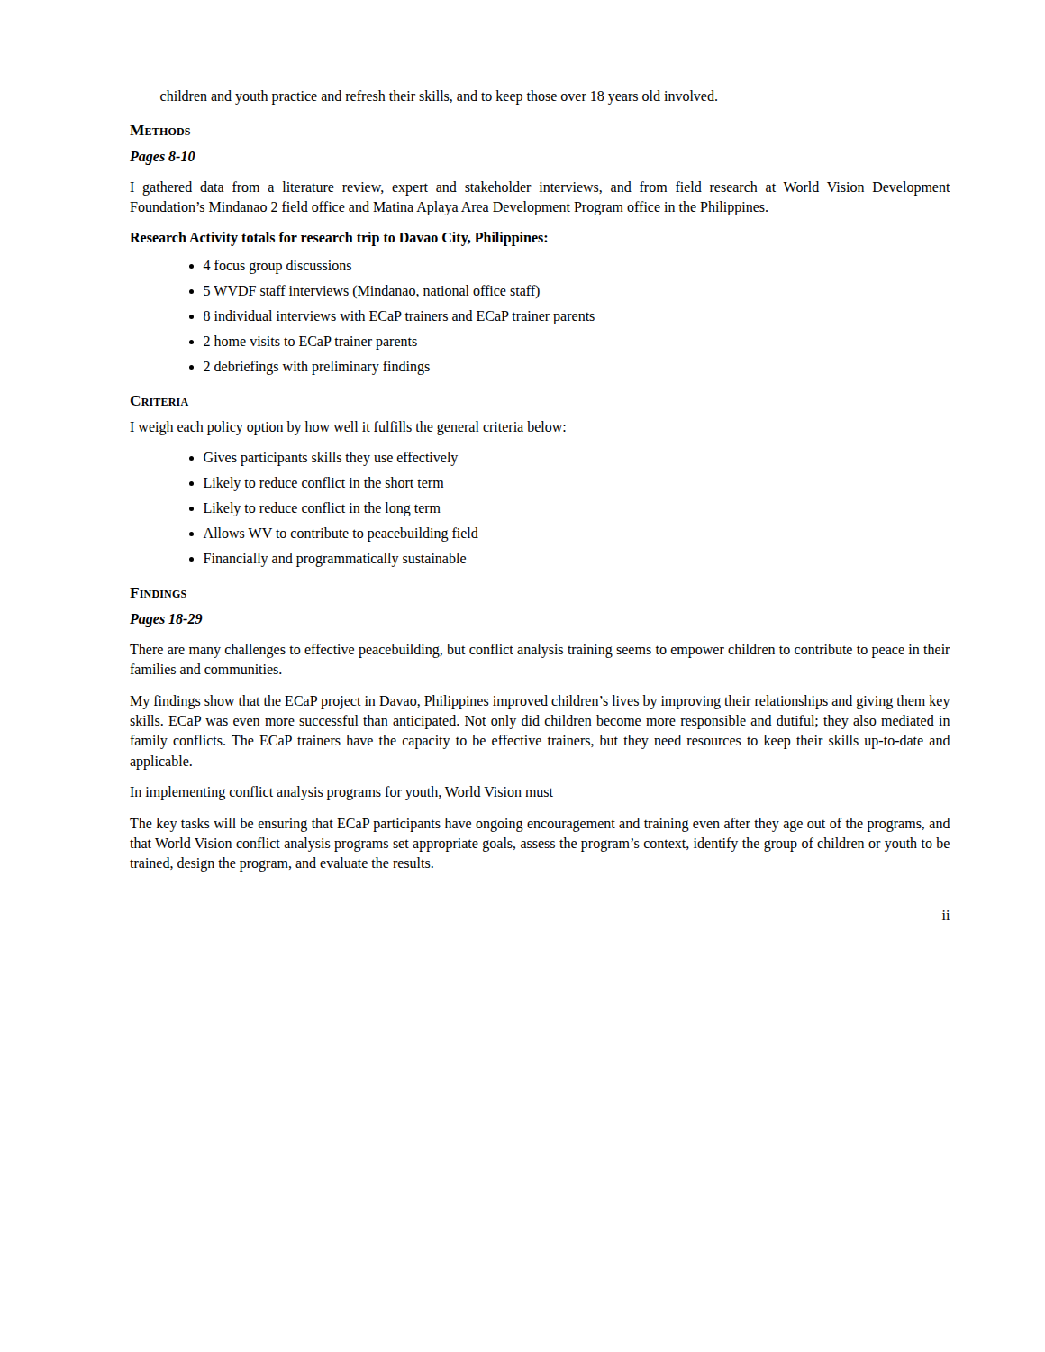children and youth practice and refresh their skills, and to keep those over 18 years old involved.
Methods
Pages 8-10
I gathered data from a literature review, expert and stakeholder interviews, and from field research at World Vision Development Foundation’s Mindanao 2 field office and Matina Aplaya Area Development Program office in the Philippines.
Research Activity totals for research trip to Davao City, Philippines:
4 focus group discussions
5 WVDF staff interviews (Mindanao, national office staff)
8 individual interviews with ECaP trainers and ECaP trainer parents
2 home visits to ECaP trainer parents
2 debriefings with preliminary findings
Criteria
I weigh each policy option by how well it fulfills the general criteria below:
Gives participants skills they use effectively
Likely to reduce conflict in the short term
Likely to reduce conflict in the long term
Allows WV to contribute to peacebuilding field
Financially and programmatically sustainable
Findings
Pages 18-29
There are many challenges to effective peacebuilding, but conflict analysis training seems to empower children to contribute to peace in their families and communities.
My findings show that the ECaP project in Davao, Philippines improved children’s lives by improving their relationships and giving them key skills. ECaP was even more successful than anticipated. Not only did children become more responsible and dutiful; they also mediated in family conflicts. The ECaP trainers have the capacity to be effective trainers, but they need resources to keep their skills up-to-date and applicable.
In implementing conflict analysis programs for youth, World Vision must
The key tasks will be ensuring that ECaP participants have ongoing encouragement and training even after they age out of the programs, and that World Vision conflict analysis programs set appropriate goals, assess the program’s context, identify the group of children or youth to be trained, design the program, and evaluate the results.
ii